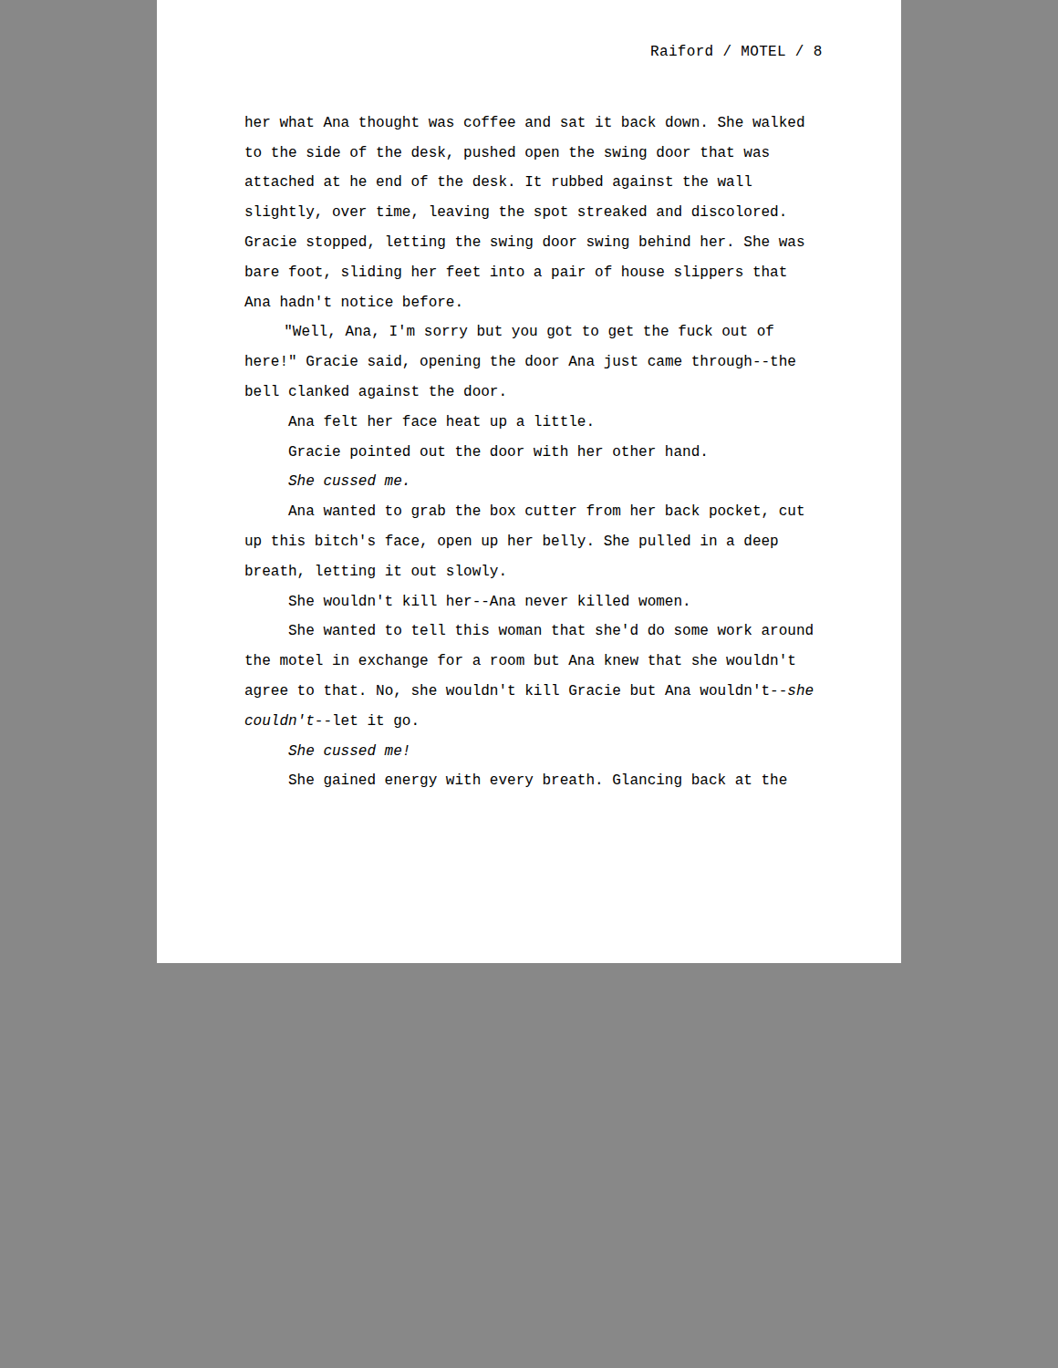Raiford / MOTEL / 8
her what Ana thought was coffee and sat it back down. She walked to the side of the desk, pushed open the swing door that was attached at he end of the desk. It rubbed against the wall slightly, over time, leaving the spot streaked and discolored. Gracie stopped, letting the swing door swing behind her. She was bare foot, sliding her feet into a pair of house slippers that Ana hadn't notice before.
"Well, Ana, I'm sorry but you got to get the fuck out of here!" Gracie said, opening the door Ana just came through--the bell clanked against the door.
Ana felt her face heat up a little.
Gracie pointed out the door with her other hand.
She cussed me.
Ana wanted to grab the box cutter from her back pocket, cut up this bitch's face, open up her belly. She pulled in a deep breath, letting it out slowly.
She wouldn't kill her--Ana never killed women.
She wanted to tell this woman that she'd do some work around the motel in exchange for a room but Ana knew that she wouldn't agree to that. No, she wouldn't kill Gracie but Ana wouldn't--she couldn't--let it go.
She cussed me!
She gained energy with every breath. Glancing back at the